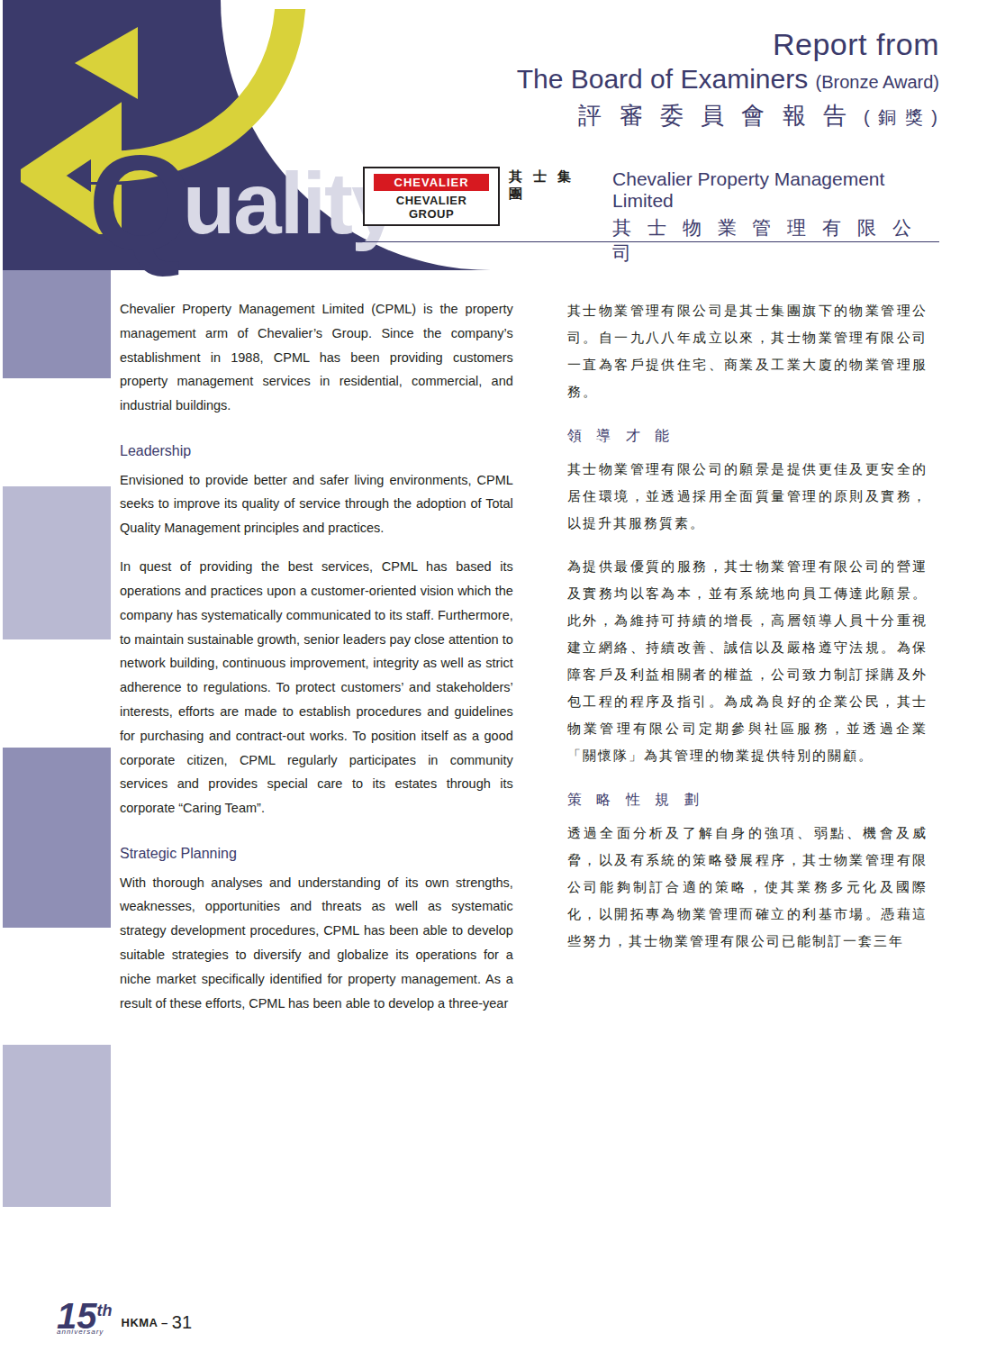Quality
Report from
The Board of Examiners (Bronze Award)
評 審 委 員 會 報 告 ( 銅 獎 )
CHEVALIER
CHEVALIER GROUP
其 士 集 團
Chevalier Property Management Limited
其 士 物 業 管 理 有 限 公 司
Chevalier Property Management Limited (CPML) is the property management arm of Chevalier’s Group. Since the company’s establishment in 1988, CPML has been providing customers property management services in residential, commercial, and industrial buildings.
Leadership
Envisioned to provide better and safer living environments, CPML seeks to improve its quality of service through the adoption of Total Quality Management principles and practices.
In quest of providing the best services, CPML has based its operations and practices upon a customer-oriented vision which the company has systematically communicated to its staff. Furthermore, to maintain sustainable growth, senior leaders pay close attention to network building, continuous improvement, integrity as well as strict adherence to regulations. To protect customers’ and stakeholders’ interests, efforts are made to establish procedures and guidelines for purchasing and contract-out works. To position itself as a good corporate citizen, CPML regularly participates in community services and provides special care to its estates through its corporate “Caring Team”.
Strategic Planning
With thorough analyses and understanding of its own strengths, weaknesses, opportunities and threats as well as systematic strategy development procedures, CPML has been able to develop suitable strategies to diversify and globalize its operations for a niche market specifically identified for property management. As a result of these efforts, CPML has been able to develop a three-year
其士物業管理有限公司是其士集團旗下的物業管理公司。自一九八八年成立以來，其士物業管理有限公司一直為客戶提供住宅、商業及工業大廈的物業管理服務。
領 導 才 能
其士物業管理有限公司的願景是提供更佳及更安全的居住環境，並透過採用全面質量管理的原則及實務，以提升其服務質素。
為提供最優質的服務，其士物業管理有限公司的營運及實務均以客為本，並有系統地向員工傳達此願景。此外，為維持可持續的增長，高層領導人員十分重視建立網絡、持續改善、誠信以及嚴格遵守法規。為保障客戶及利益相關者的權益，公司致力制訂採購及外包工程的程序及指引。為成為良好的企業公民，其士物業管理有限公司定期參與社區服務，並透過企業「關懷隊」為其管理的物業提供特別的關顧。
策 略 性 規 劃
透過全面分析及了解自身的強項、弱點、機會及威脅，以及有系統的策略發展程序，其士物業管理有限公司能夠制訂合適的策略，使其業務多元化及國際化，以開拓專為物業管理而確立的利基市場。憑藉這些努力，其士物業管理有限公司已能制訂一套三年
15th anniversary
HKMA –
31